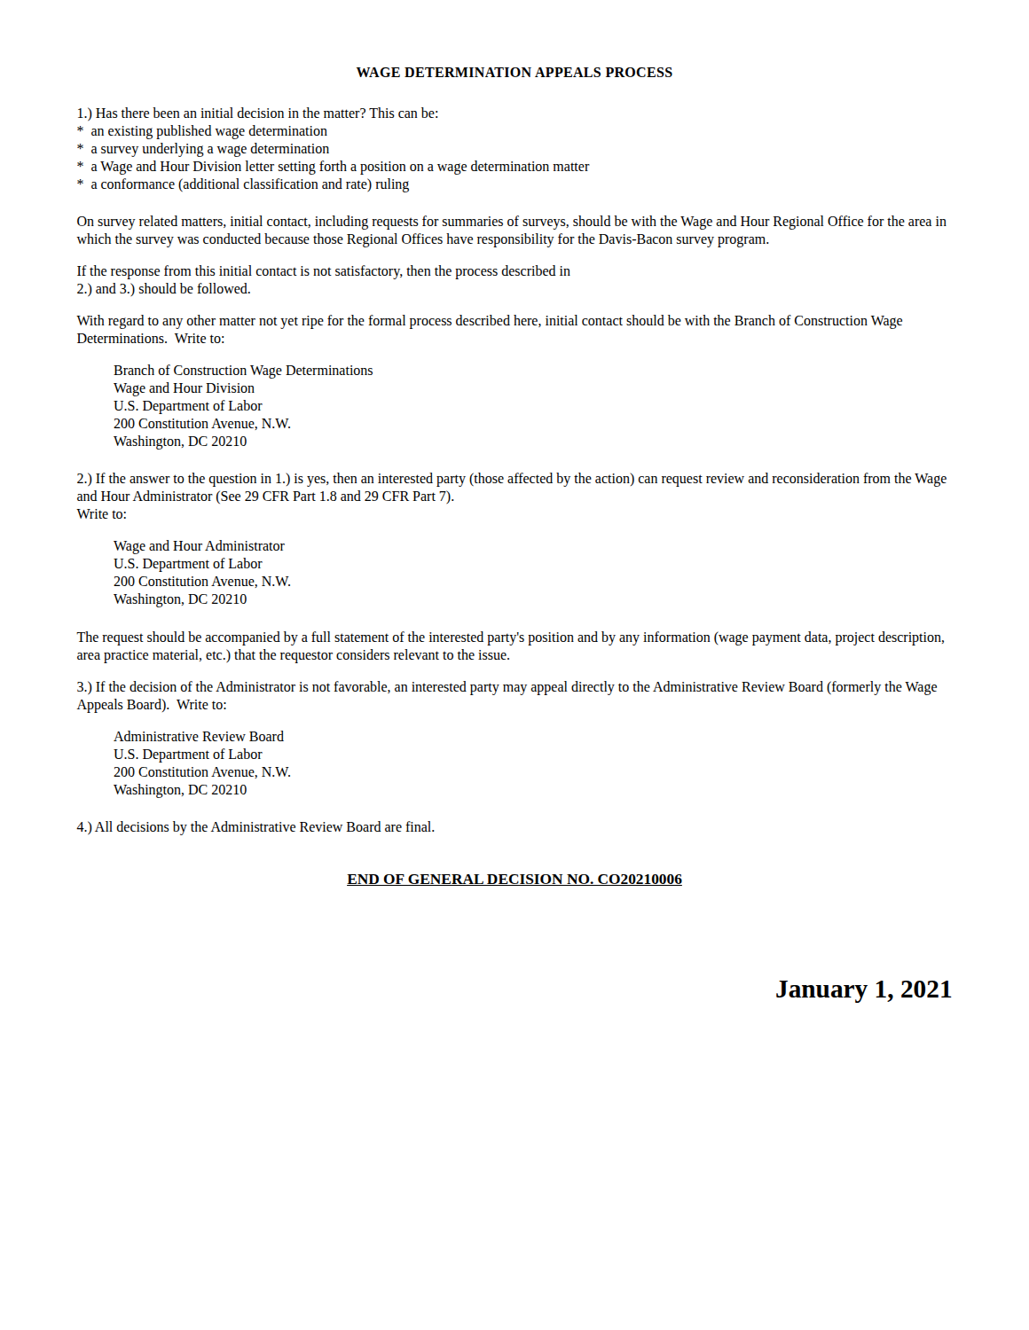WAGE DETERMINATION APPEALS PROCESS
1.) Has there been an initial decision in the matter? This can be:
* an existing published wage determination
* a survey underlying a wage determination
* a Wage and Hour Division letter setting forth a position on a wage determination matter
* a conformance (additional classification and rate) ruling
On survey related matters, initial contact, including requests for summaries of surveys, should be with the Wage and Hour Regional Office for the area in which the survey was conducted because those Regional Offices have responsibility for the Davis-Bacon survey program.
If the response from this initial contact is not satisfactory, then the process described in
2.) and 3.) should be followed.
With regard to any other matter not yet ripe for the formal process described here, initial contact should be with the Branch of Construction Wage Determinations. Write to:
Branch of Construction Wage Determinations
Wage and Hour Division
U.S. Department of Labor
200 Constitution Avenue, N.W.
Washington, DC 20210
2.) If the answer to the question in 1.) is yes, then an interested party (those affected by the action) can request review and reconsideration from the Wage and Hour Administrator (See 29 CFR Part 1.8 and 29 CFR Part 7).
Write to:
Wage and Hour Administrator
U.S. Department of Labor
200 Constitution Avenue, N.W.
Washington, DC 20210
The request should be accompanied by a full statement of the interested party's position and by any information (wage payment data, project description, area practice material, etc.) that the requestor considers relevant to the issue.
3.) If the decision of the Administrator is not favorable, an interested party may appeal directly to the Administrative Review Board (formerly the Wage Appeals Board). Write to:
Administrative Review Board
U.S. Department of Labor
200 Constitution Avenue, N.W.
Washington, DC 20210
4.) All decisions by the Administrative Review Board are final.
END OF GENERAL DECISION NO. CO20210006
January 1, 2021